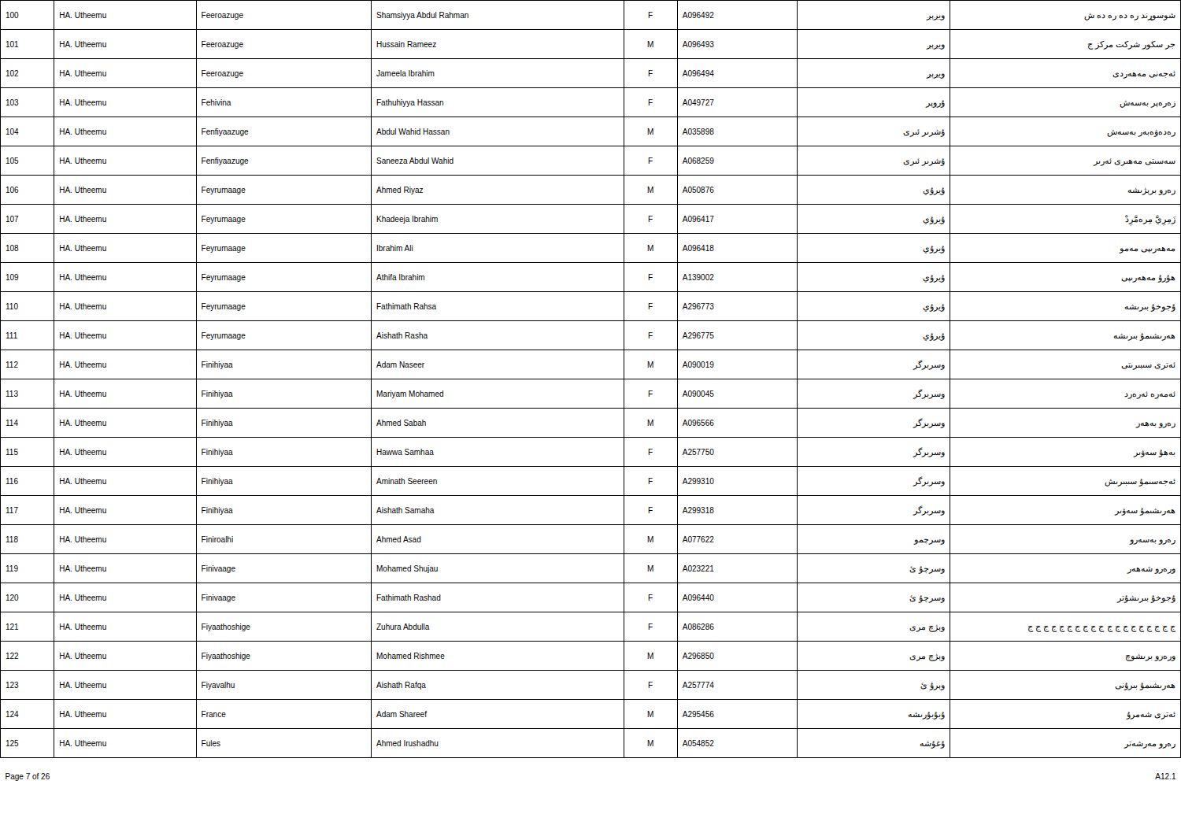| 100 | HA. Utheemu | Feeroazuge | Shamsiyya Abdul Rahman | F | A096492 | ويږېږ | شوسوړند ره ده ره ده ش |
| 101 | HA. Utheemu | Feeroazuge | Hussain Rameez | M | A096493 | ويږېږ | جر سکور شرکت مرکز ج |
| 102 | HA. Utheemu | Feeroazuge | Jameela Ibrahim | F | A096494 | ويږېږ | ئەجەنى مەھەردى |
| 103 | HA. Utheemu | Fehivina | Fathuhiyya Hassan | F | A049727 | ۇروپر | زەرەپر بەسەش |
| 104 | HA. Utheemu | Fenfiyaazuge | Abdul Wahid Hassan | M | A035898 | ۇشرىر ئىرى | رەدەۋەبەر بەسەش |
| 105 | HA. Utheemu | Fenfiyaazuge | Saneeza Abdul Wahid | F | A068259 | ۇشرىر ئىرى | سەسىتى مەھىرى ئەرىر |
| 106 | HA. Utheemu | Feyrumaage | Ahmed Riyaz | M | A050876 | ۇيرۇي | رەرو برېژىشە |
| 107 | HA. Utheemu | Feyrumaage | Khadeeja Ibrahim | F | A096417 | ۇيرۇي | زَمِرِيَّ مِرەمَّرِدْ |
| 108 | HA. Utheemu | Feyrumaage | Ibrahim Ali | M | A096418 | ۇيرۇي | مەھەرىپى مەمو |
| 109 | HA. Utheemu | Feyrumaage | Athifa Ibrahim | F | A139002 | ۇيرۇي | ھۇرۇ مەھەرىپى |
| 110 | HA. Utheemu | Feyrumaage | Fathimath Rahsa | F | A296773 | ۇيرۇي | ۇجوخۇ بىرىشە |
| 111 | HA. Utheemu | Feyrumaage | Aishath Rasha | F | A296775 | ۇيرۇي | ھەرىشىمۇ بىرىشە |
| 112 | HA. Utheemu | Finihiyaa | Adam Naseer | M | A090019 | وسربرگر | ئەترى سىبىرىتى |
| 113 | HA. Utheemu | Finihiyaa | Mariyam Mohamed | F | A090045 | وسربرگر | ئەمەرە ئەرەرد |
| 114 | HA. Utheemu | Finihiyaa | Ahmed Sabah | M | A096566 | وسربرگر | رەرو بەھەر |
| 115 | HA. Utheemu | Finihiyaa | Hawwa Samhaa | F | A257750 | وسربرگر | بەھۇ سەۋىر |
| 116 | HA. Utheemu | Finihiyaa | Aminath Seereen | F | A299310 | وسربرگر | ئەجەسىمۇ سىبىرىش |
| 117 | HA. Utheemu | Finihiyaa | Aishath Samaha | F | A299318 | وسربرگر | ھەرىشىمۇ سەۋىر |
| 118 | HA. Utheemu | Finiroalhi | Ahmed Asad | M | A077622 | وسرچمو | رەرو بەسەرو |
| 119 | HA. Utheemu | Finivaage | Mohamed Shujau | M | A023221 | وسرچۇ ئ | ورەرو شەھەر |
| 120 | HA. Utheemu | Finivaage | Fathimath Rashad | F | A096440 | وسرچۇ ئ | ۇجوخۇ بىرىشۇتر |
| 121 | HA. Utheemu | Fiyaathoshige | Zuhura Abdulla | F | A086286 | وېژچ مرى | ج ج ج ج ج ج ج ج ج ج ج ج ج ج ج ج ج ج ج |
| 122 | HA. Utheemu | Fiyaathoshige | Mohamed Rishmee | M | A296850 | وېژچ مرى | ورەرو برىشوچ |
| 123 | HA. Utheemu | Fiyavalhu | Aishath Rafqa | F | A257774 | وېرۇ ئ | ھەرىشىمۇ بىرۇنى |
| 124 | HA. Utheemu | France | Adam Shareef | M | A295456 | ۇبۇبۇرىشە | ئەترى شەمرۇ |
| 125 | HA. Utheemu | Fules | Ahmed Irushadhu | M | A054852 | ۇغۇشە | رەرو مەرشەتر |
| Page 7 of 26 | A12.1 |